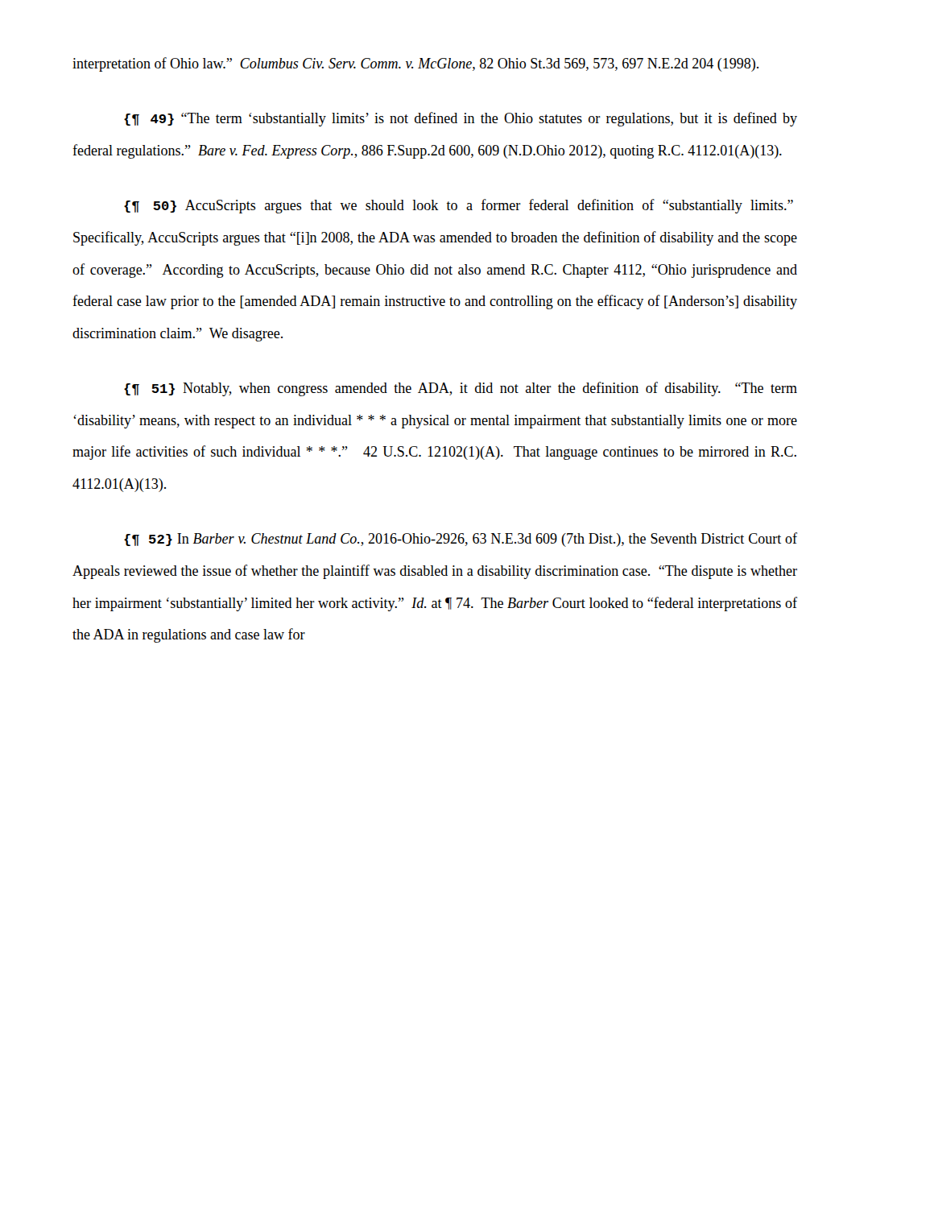interpretation of Ohio law.” Columbus Civ. Serv. Comm. v. McGlone, 82 Ohio St.3d 569, 573, 697 N.E.2d 204 (1998).
{¶ 49} “The term ‘substantially limits’ is not defined in the Ohio statutes or regulations, but it is defined by federal regulations.” Bare v. Fed. Express Corp., 886 F.Supp.2d 600, 609 (N.D.Ohio 2012), quoting R.C. 4112.01(A)(13).
{¶ 50} AccuScripts argues that we should look to a former federal definition of “substantially limits.” Specifically, AccuScripts argues that “[i]n 2008, the ADA was amended to broaden the definition of disability and the scope of coverage.” According to AccuScripts, because Ohio did not also amend R.C. Chapter 4112, “Ohio jurisprudence and federal case law prior to the [amended ADA] remain instructive to and controlling on the efficacy of [Anderson’s] disability discrimination claim.” We disagree.
{¶ 51} Notably, when congress amended the ADA, it did not alter the definition of disability. “The term ‘disability’ means, with respect to an individual * * * a physical or mental impairment that substantially limits one or more major life activities of such individual * * *.” 42 U.S.C. 12102(1)(A). That language continues to be mirrored in R.C. 4112.01(A)(13).
{¶ 52} In Barber v. Chestnut Land Co., 2016-Ohio-2926, 63 N.E.3d 609 (7th Dist.), the Seventh District Court of Appeals reviewed the issue of whether the plaintiff was disabled in a disability discrimination case. “The dispute is whether her impairment ‘substantially’ limited her work activity.” Id. at ¶ 74. The Barber Court looked to “federal interpretations of the ADA in regulations and case law for